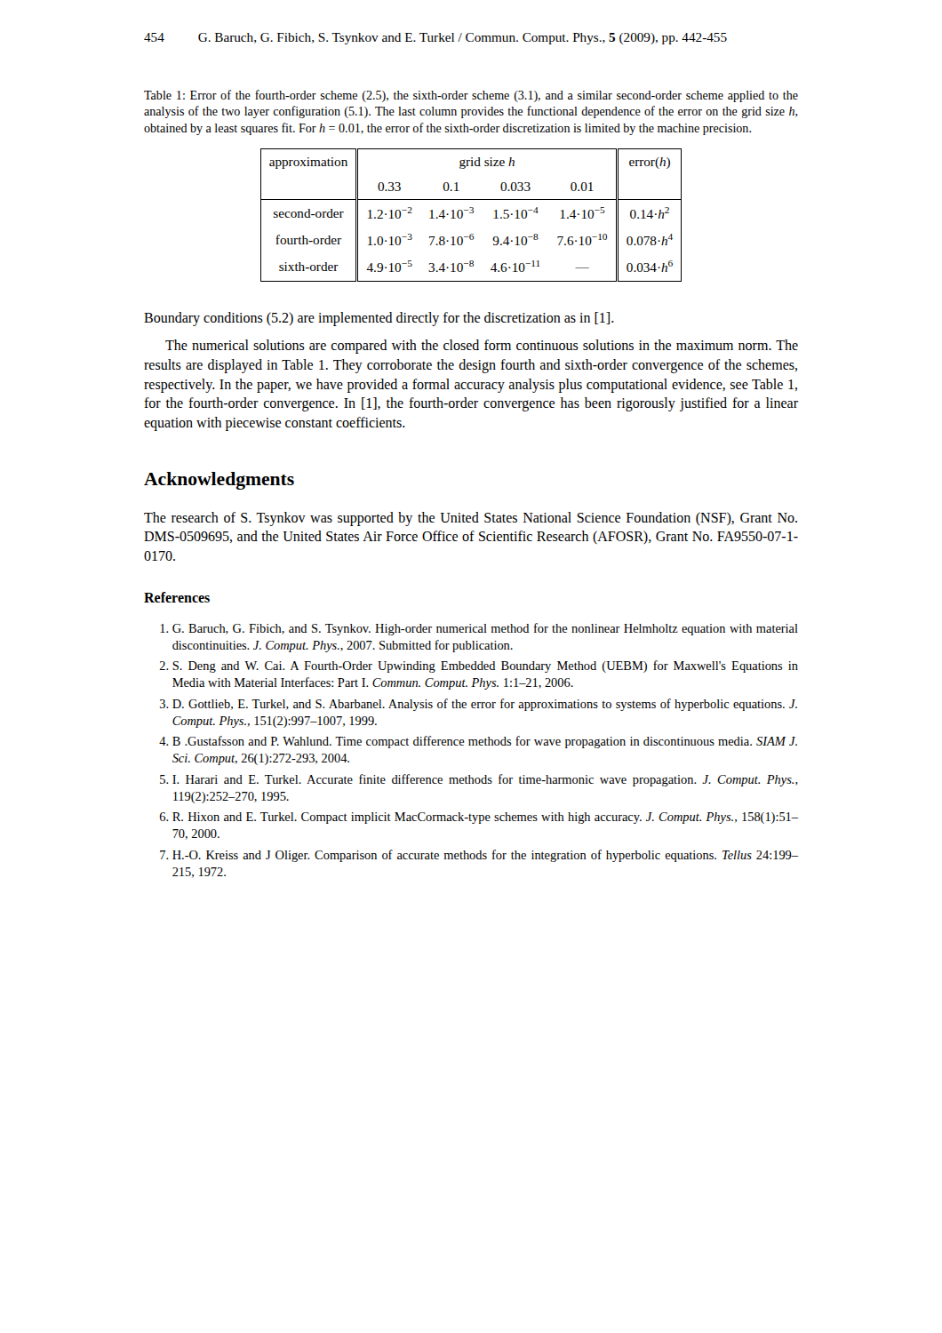454 G. Baruch, G. Fibich, S. Tsynkov and E. Turkel / Commun. Comput. Phys., 5 (2009), pp. 442-455
Table 1: Error of the fourth-order scheme (2.5), the sixth-order scheme (3.1), and a similar second-order scheme applied to the analysis of the two layer configuration (5.1). The last column provides the functional dependence of the error on the grid size h, obtained by a least squares fit. For h = 0.01, the error of the sixth-order discretization is limited by the machine precision.
| approximation | grid size h | error( h ) |
| | 0.33 | 0.1 | 0.033 | 0.01 | |
| second-order | 1.2·10 −2 | 1.4·10 −3 | 1.5·10 −4 | 1.4·10 −5 | 0.14· h 2 |
| fourth-order | 1.0·10 −3 | 7.8·10 −6 | 9.4·10 −8 | 7.6·10 −10 | 0.078· h 4 |
| sixth-order | 4.9·10 −5 | 3.4·10 −8 | 4.6·10 −11 | — | 0.034· h 6 |
Boundary conditions (5.2) are implemented directly for the discretization as in [1].
The numerical solutions are compared with the closed form continuous solutions in the maximum norm. The results are displayed in Table 1. They corroborate the design fourth and sixth-order convergence of the schemes, respectively. In the paper, we have provided a formal accuracy analysis plus computational evidence, see Table 1, for the fourth-order convergence. In [1], the fourth-order convergence has been rigorously justified for a linear equation with piecewise constant coefficients.
Acknowledgments
The research of S. Tsynkov was supported by the United States National Science Foundation (NSF), Grant No. DMS-0509695, and the United States Air Force Office of Scientific Research (AFOSR), Grant No. FA9550-07-1-0170.
References
G. Baruch, G. Fibich, and S. Tsynkov. High-order numerical method for the nonlinear Helmholtz equation with material discontinuities. J. Comput. Phys., 2007. Submitted for publication.
S. Deng and W. Cai. A Fourth-Order Upwinding Embedded Boundary Method (UEBM) for Maxwell's Equations in Media with Material Interfaces: Part I. Commun. Comput. Phys. 1:1–21, 2006.
D. Gottlieb, E. Turkel, and S. Abarbanel. Analysis of the error for approximations to systems of hyperbolic equations. J. Comput. Phys., 151(2):997–1007, 1999.
B .Gustafsson and P. Wahlund. Time compact difference methods for wave propagation in discontinuous media. SIAM J. Sci. Comput, 26(1):272-293, 2004.
I. Harari and E. Turkel. Accurate finite difference methods for time-harmonic wave propagation. J. Comput. Phys., 119(2):252–270, 1995.
R. Hixon and E. Turkel. Compact implicit MacCormack-type schemes with high accuracy. J. Comput. Phys., 158(1):51–70, 2000.
H.-O. Kreiss and J Oliger. Comparison of accurate methods for the integration of hyperbolic equations. Tellus 24:199–215, 1972.